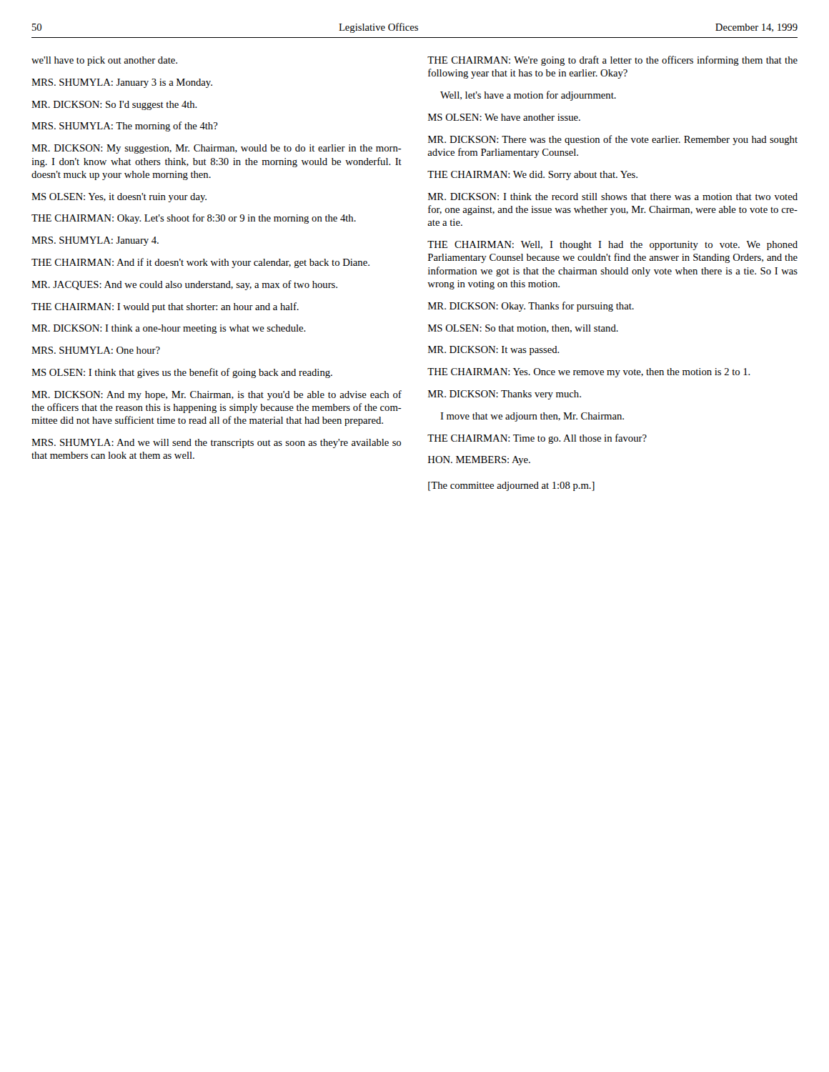50 Legislative Offices December 14, 1999
we'll have to pick out another date.
MRS. SHUMYLA: January 3 is a Monday.
MR. DICKSON: So I'd suggest the 4th.
MRS. SHUMYLA: The morning of the 4th?
MR. DICKSON: My suggestion, Mr. Chairman, would be to do it earlier in the morning. I don't know what others think, but 8:30 in the morning would be wonderful. It doesn't muck up your whole morning then.
MS OLSEN: Yes, it doesn't ruin your day.
THE CHAIRMAN: Okay. Let's shoot for 8:30 or 9 in the morning on the 4th.
MRS. SHUMYLA: January 4.
THE CHAIRMAN: And if it doesn't work with your calendar, get back to Diane.
MR. JACQUES: And we could also understand, say, a max of two hours.
THE CHAIRMAN: I would put that shorter: an hour and a half.
MR. DICKSON: I think a one-hour meeting is what we schedule.
MRS. SHUMYLA: One hour?
MS OLSEN: I think that gives us the benefit of going back and reading.
MR. DICKSON: And my hope, Mr. Chairman, is that you'd be able to advise each of the officers that the reason this is happening is simply because the members of the committee did not have sufficient time to read all of the material that had been prepared.
MRS. SHUMYLA: And we will send the transcripts out as soon as they're available so that members can look at them as well.
THE CHAIRMAN: We're going to draft a letter to the officers informing them that the following year that it has to be in earlier. Okay?
Well, let's have a motion for adjournment.
MS OLSEN: We have another issue.
MR. DICKSON: There was the question of the vote earlier. Remember you had sought advice from Parliamentary Counsel.
THE CHAIRMAN: We did. Sorry about that. Yes.
MR. DICKSON: I think the record still shows that there was a motion that two voted for, one against, and the issue was whether you, Mr. Chairman, were able to vote to create a tie.
THE CHAIRMAN: Well, I thought I had the opportunity to vote. We phoned Parliamentary Counsel because we couldn't find the answer in Standing Orders, and the information we got is that the chairman should only vote when there is a tie. So I was wrong in voting on this motion.
MR. DICKSON: Okay. Thanks for pursuing that.
MS OLSEN: So that motion, then, will stand.
MR. DICKSON: It was passed.
THE CHAIRMAN: Yes. Once we remove my vote, then the motion is 2 to 1.
MR. DICKSON: Thanks very much.
I move that we adjourn then, Mr. Chairman.
THE CHAIRMAN: Time to go. All those in favour?
HON. MEMBERS: Aye.
[The committee adjourned at 1:08 p.m.]